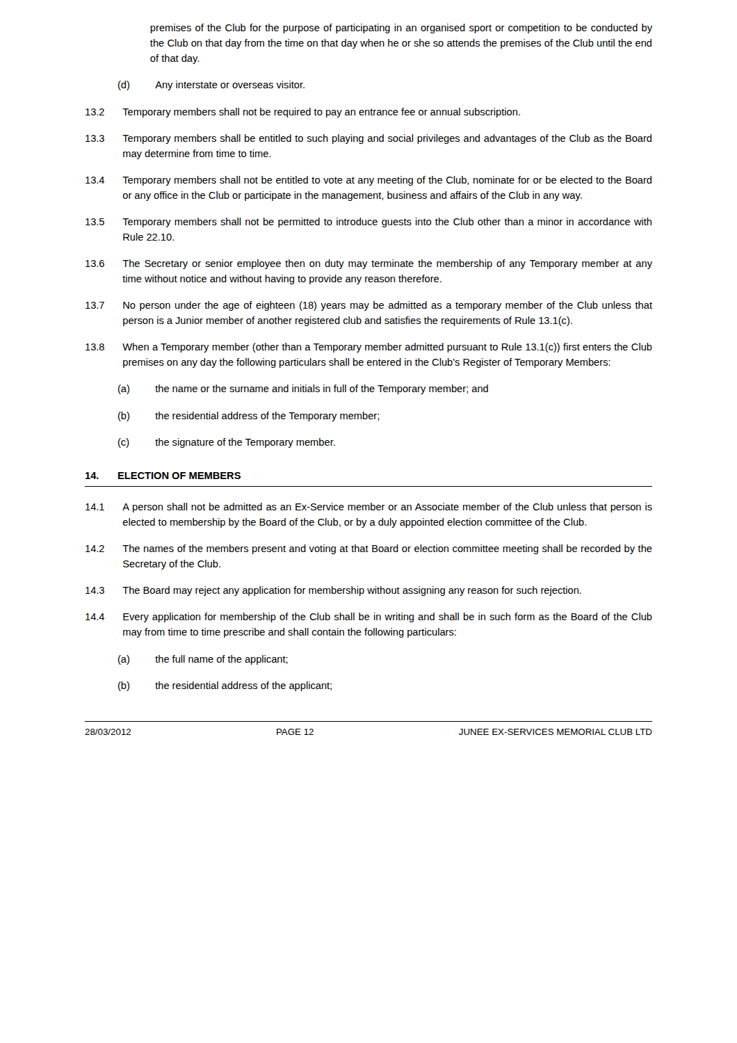premises of the Club for the purpose of participating in an organised sport or competition to be conducted by the Club on that day from the time on that day when he or she so attends the premises of the Club until the end of that day.
(d)
Any interstate or overseas visitor.
13.2
Temporary members shall not be required to pay an entrance fee or annual subscription.
13.3
Temporary members shall be entitled to such playing and social privileges and advantages of the Club as the Board may determine from time to time.
13.4
Temporary members shall not be entitled to vote at any meeting of the Club, nominate for or be elected to the Board or any office in the Club or participate in the management, business and affairs of the Club in any way.
13.5
Temporary members shall not be permitted to introduce guests into the Club other than a minor in accordance with Rule 22.10.
13.6
The Secretary or senior employee then on duty may terminate the membership of any Temporary member at any time without notice and without having to provide any reason therefore.
13.7
No person under the age of eighteen (18) years may be admitted as a temporary member of the Club unless that person is a Junior member of another registered club and satisfies the requirements of Rule 13.1(c).
13.8
When a Temporary member (other than a Temporary member admitted pursuant to Rule 13.1(c)) first enters the Club premises on any day the following particulars shall be entered in the Club's Register of Temporary Members:
(a)
the name or the surname and initials in full of the Temporary member; and
(b)
the residential address of the Temporary member;
(c)
the signature of the Temporary member.
14. Election of Members
14.1
A person shall not be admitted as an Ex-Service member or an Associate member of the Club unless that person is elected to membership by the Board of the Club, or by a duly appointed election committee of the Club.
14.2
The names of the members present and voting at that Board or election committee meeting shall be recorded by the Secretary of the Club.
14.3
The Board may reject any application for membership without assigning any reason for such rejection.
14.4
Every application for membership of the Club shall be in writing and shall be in such form as the Board of the Club may from time to time prescribe and shall contain the following particulars:
(a)
the full name of the applicant;
(b)
the residential address of the applicant;
28/03/2012
PAGE 12
JUNEE EX-SERVICES MEMORIAL CLUB LTD